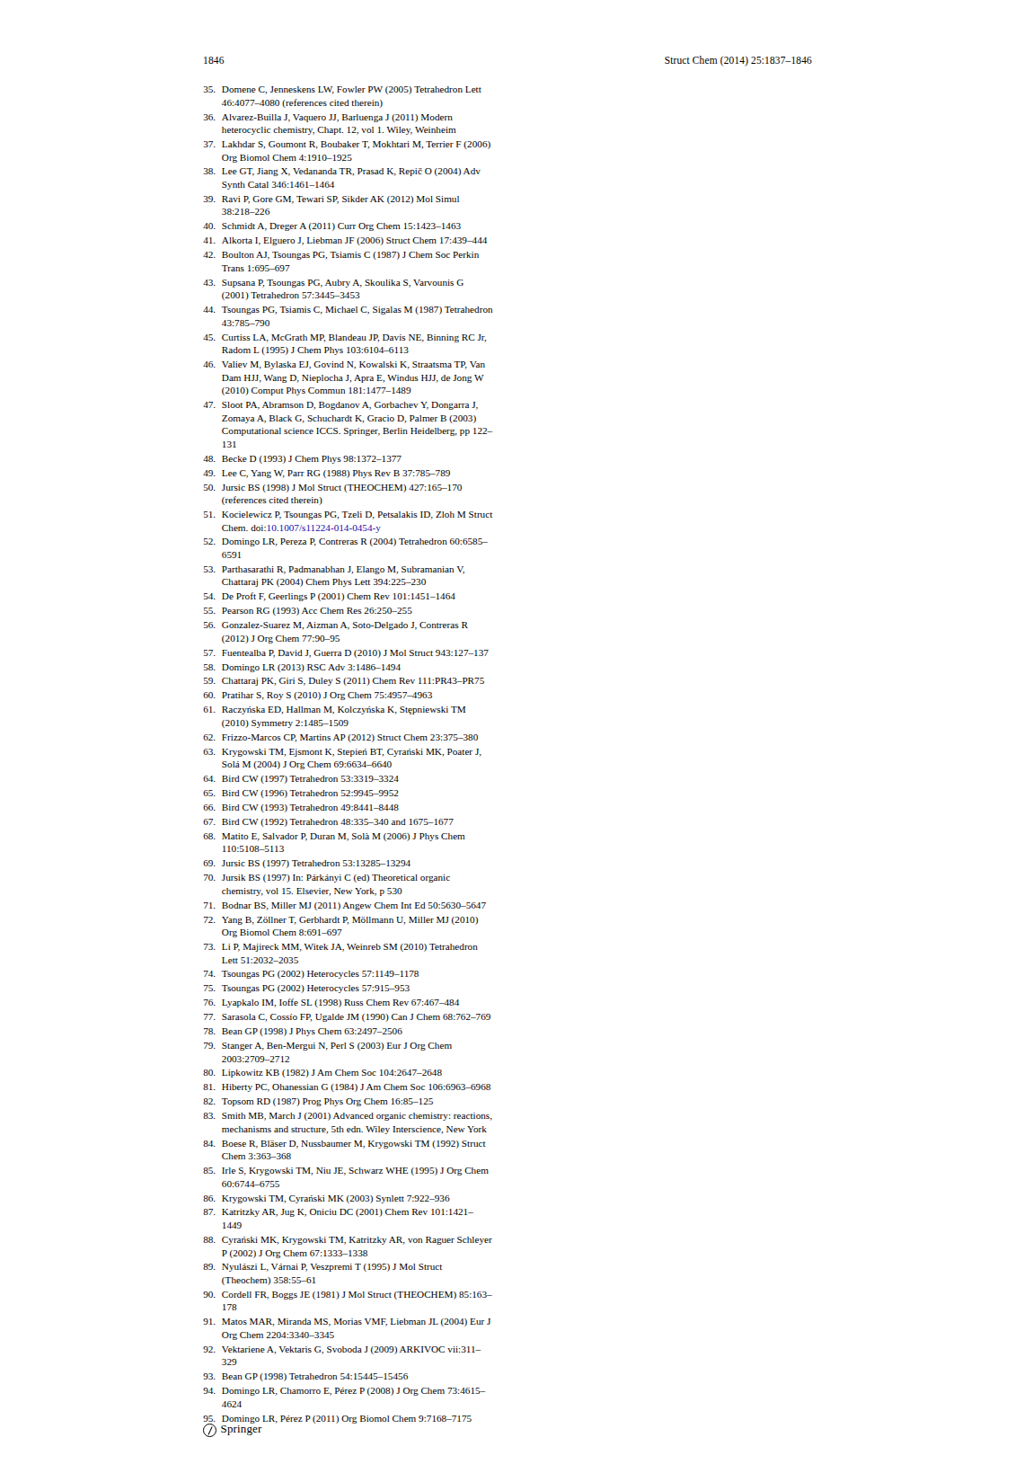1846 Struct Chem (2014) 25:1837–1846
35. Domene C, Jenneskens LW, Fowler PW (2005) Tetrahedron Lett 46:4077–4080 (references cited therein)
36. Alvarez-Builla J, Vaquero JJ, Barluenga J (2011) Modern heterocyclic chemistry, Chapt. 12, vol 1. Wiley, Weinheim
37. Lakhdar S, Goumont R, Boubaker T, Mokhtari M, Terrier F (2006) Org Biomol Chem 4:1910–1925
38. Lee GT, Jiang X, Vedananda TR, Prasad K, Repič O (2004) Adv Synth Catal 346:1461–1464
39. Ravi P, Gore GM, Tewari SP, Sikder AK (2012) Mol Simul 38:218–226
40. Schmidt A, Dreger A (2011) Curr Org Chem 15:1423–1463
41. Alkorta I, Elguero J, Liebman JF (2006) Struct Chem 17:439–444
42. Boulton AJ, Tsoungas PG, Tsiamis C (1987) J Chem Soc Perkin Trans 1:695–697
43. Supsana P, Tsoungas PG, Aubry A, Skoulika S, Varvounis G (2001) Tetrahedron 57:3445–3453
44. Tsoungas PG, Tsiamis C, Michael C, Sigalas M (1987) Tetrahedron 43:785–790
45. Curtiss LA, McGrath MP, Blandeau JP, Davis NE, Binning RC Jr, Radom L (1995) J Chem Phys 103:6104–6113
46. Valiev M, Bylaska EJ, Govind N, Kowalski K, Straatsma TP, Van Dam HJJ, Wang D, Nieplocha J, Apra E, Windus HJJ, de Jong W (2010) Comput Phys Commun 181:1477–1489
47. Sloot PA, Abramson D, Bogdanov A, Gorbachev Y, Dongarra J, Zomaya A, Black G, Schuchardt K, Gracio D, Palmer B (2003) Computational science ICCS. Springer, Berlin Heidelberg, pp 122–131
48. Becke D (1993) J Chem Phys 98:1372–1377
49. Lee C, Yang W, Parr RG (1988) Phys Rev B 37:785–789
50. Jursic BS (1998) J Mol Struct (THEOCHEM) 427:165–170 (references cited therein)
51. Kocielewicz P, Tsoungas PG, Tzeli D, Petsalakis ID, Zloh M Struct Chem. doi:10.1007/s11224-014-0454-y
52. Domingo LR, Pereza P, Contreras R (2004) Tetrahedron 60:6585–6591
53. Parthasarathi R, Padmanabhan J, Elango M, Subramanian V, Chattaraj PK (2004) Chem Phys Lett 394:225–230
54. De Proft F, Geerlings P (2001) Chem Rev 101:1451–1464
55. Pearson RG (1993) Acc Chem Res 26:250–255
56. Gonzalez-Suarez M, Aizman A, Soto-Delgado J, Contreras R (2012) J Org Chem 77:90–95
57. Fuentealba P, David J, Guerra D (2010) J Mol Struct 943:127–137
58. Domingo LR (2013) RSC Adv 3:1486–1494
59. Chattaraj PK, Giri S, Duley S (2011) Chem Rev 111:PR43–PR75
60. Pratihar S, Roy S (2010) J Org Chem 75:4957–4963
61. Raczyńska ED, Hallman M, Kolczyńska K, Stępniewski TM (2010) Symmetry 2:1485–1509
62. Frizzo-Marcos CP, Martins AP (2012) Struct Chem 23:375–380
63. Krygowski TM, Ejsmont K, Stepień BT, Cyrański MK, Poater J, Solá M (2004) J Org Chem 69:6634–6640
64. Bird CW (1997) Tetrahedron 53:3319–3324
65. Bird CW (1996) Tetrahedron 52:9945–9952
66. Bird CW (1993) Tetrahedron 49:8441–8448
67. Bird CW (1992) Tetrahedron 48:335–340 and 1675–1677
68. Matito E, Salvador P, Duran M, Solà M (2006) J Phys Chem 110:5108–5113
69. Jursic BS (1997) Tetrahedron 53:13285–13294
70. Jursik BS (1997) In: Párkányi C (ed) Theoretical organic chemistry, vol 15. Elsevier, New York, p 530
71. Bodnar BS, Miller MJ (2011) Angew Chem Int Ed 50:5630–5647
72. Yang B, Zöllner T, Gerbhardt P, Möllmann U, Miller MJ (2010) Org Biomol Chem 8:691–697
73. Li P, Majireck MM, Witek JA, Weinreb SM (2010) Tetrahedron Lett 51:2032–2035
74. Tsoungas PG (2002) Heterocycles 57:1149–1178
75. Tsoungas PG (2002) Heterocycles 57:915–953
76. Lyapkalo IM, Ioffe SL (1998) Russ Chem Rev 67:467–484
77. Sarasola C, Cossío FP, Ugalde JM (1990) Can J Chem 68:762–769
78. Bean GP (1998) J Phys Chem 63:2497–2506
79. Stanger A, Ben-Mergui N, Perl S (2003) Eur J Org Chem 2003:2709–2712
80. Lipkowitz KB (1982) J Am Chem Soc 104:2647–2648
81. Hiberty PC, Ohanessian G (1984) J Am Chem Soc 106:6963–6968
82. Topsom RD (1987) Prog Phys Org Chem 16:85–125
83. Smith MB, March J (2001) Advanced organic chemistry: reactions, mechanisms and structure, 5th edn. Wiley Interscience, New York
84. Boese R, Bläser D, Nussbaumer M, Krygowski TM (1992) Struct Chem 3:363–368
85. Irle S, Krygowski TM, Niu JE, Schwarz WHE (1995) J Org Chem 60:6744–6755
86. Krygowski TM, Cyrański MK (2003) Synlett 7:922–936
87. Katritzky AR, Jug K, Oniciu DC (2001) Chem Rev 101:1421–1449
88. Cyrański MK, Krygowski TM, Katritzky AR, von Raguer Schleyer P (2002) J Org Chem 67:1333–1338
89. Nyulászi L, Várnai P, Veszpremi T (1995) J Mol Struct (Theochem) 358:55–61
90. Cordell FR, Boggs JE (1981) J Mol Struct (THEOCHEM) 85:163–178
91. Matos MAR, Miranda MS, Morias VMF, Liebman JL (2004) Eur J Org Chem 2204:3340–3345
92. Vektariene A, Vektaris G, Svoboda J (2009) ARKIVOC vii:311–329
93. Bean GP (1998) Tetrahedron 54:15445–15456
94. Domingo LR, Chamorro E, Pérez P (2008) J Org Chem 73:4615–4624
95. Domingo LR, Pérez P (2011) Org Biomol Chem 9:7168–7175
Springer